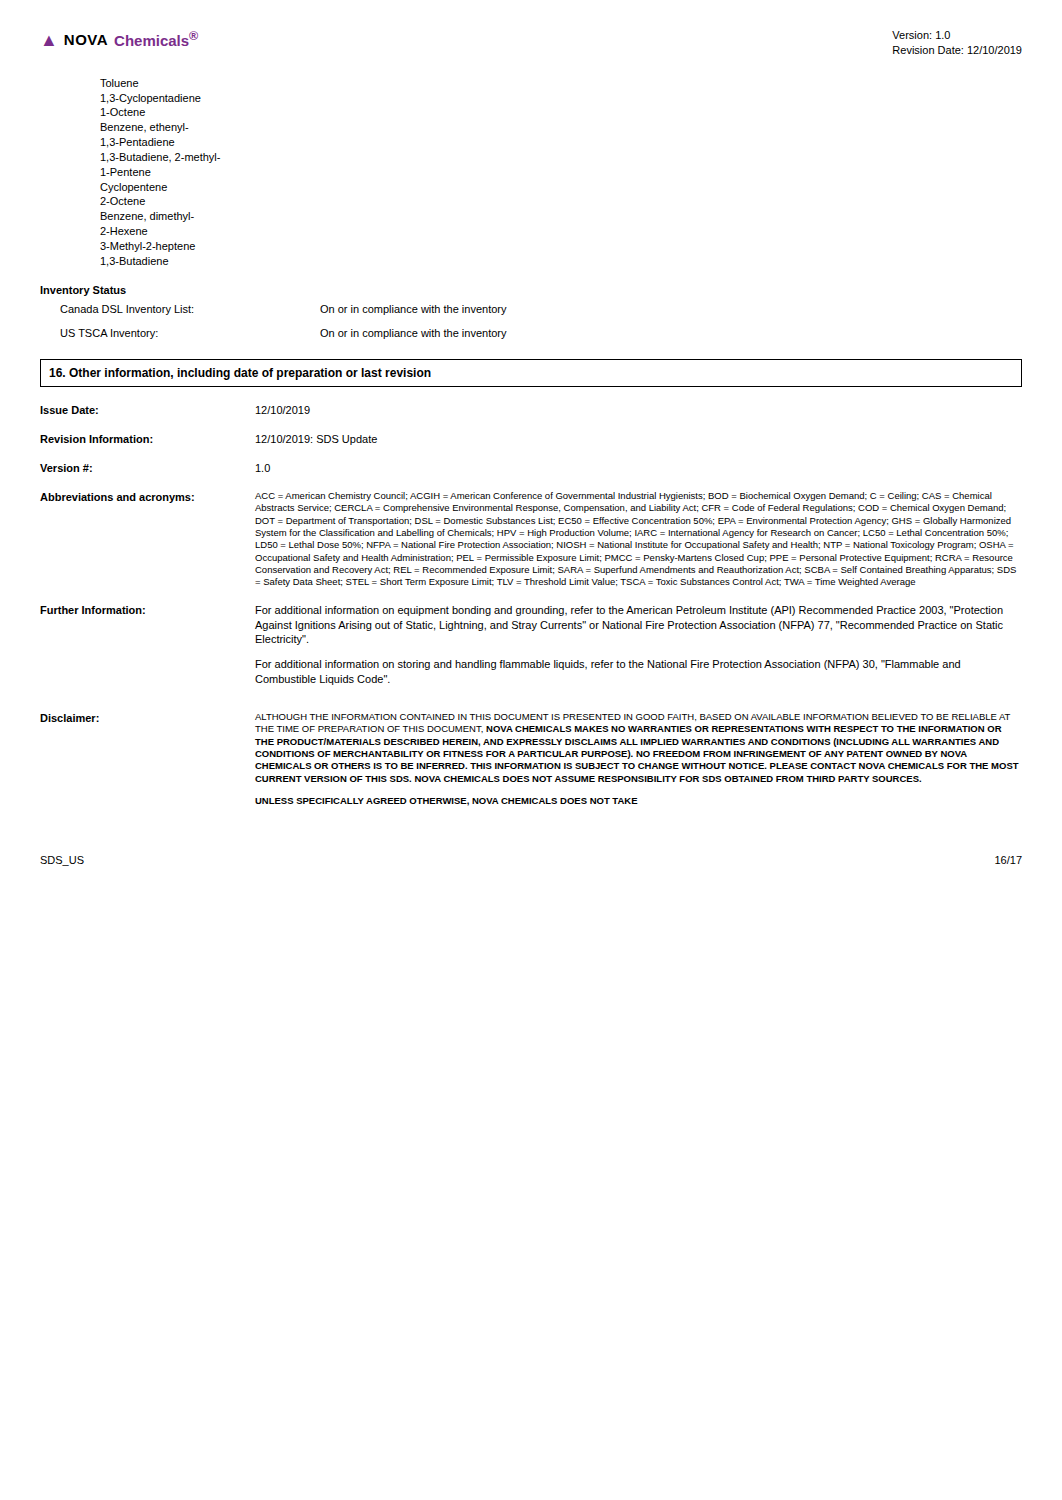▲ NOVA Chemicals®
Version: 1.0
Revision Date: 12/10/2019
Toluene
1,3-Cyclopentadiene
1-Octene
Benzene, ethenyl-
1,3-Pentadiene
1,3-Butadiene, 2-methyl-
1-Pentene
Cyclopentene
2-Octene
Benzene, dimethyl-
2-Hexene
3-Methyl-2-heptene
1,3-Butadiene
Inventory Status
Canada DSL Inventory List:
On or in compliance with the inventory
US TSCA Inventory:
On or in compliance with the inventory
16. Other information, including date of preparation or last revision
| Issue Date: | 12/10/2019 |
| Revision Information: | 12/10/2019: SDS Update |
| Version #: | 1.0 |
| Abbreviations and acronyms: | ACC = American Chemistry Council; ACGIH = American Conference of Governmental Industrial Hygienists; BOD = Biochemical Oxygen Demand; C = Ceiling; CAS = Chemical Abstracts Service; CERCLA = Comprehensive Environmental Response, Compensation, and Liability Act; CFR = Code of Federal Regulations; COD = Chemical Oxygen Demand; DOT = Department of Transportation; DSL = Domestic Substances List; EC50 = Effective Concentration 50%; EPA = Environmental Protection Agency; GHS = Globally Harmonized System for the Classification and Labelling of Chemicals; HPV = High Production Volume; IARC = International Agency for Research on Cancer; LC50 = Lethal Concentration 50%; LD50 = Lethal Dose 50%; NFPA = National Fire Protection Association; NIOSH = National Institute for Occupational Safety and Health; NTP = National Toxicology Program; OSHA = Occupational Safety and Health Administration; PEL = Permissible Exposure Limit; PMCC = Pensky-Martens Closed Cup; PPE = Personal Protective Equipment; RCRA = Resource Conservation and Recovery Act; REL = Recommended Exposure Limit; SARA = Superfund Amendments and Reauthorization Act; SCBA = Self Contained Breathing Apparatus; SDS = Safety Data Sheet; STEL = Short Term Exposure Limit; TLV = Threshold Limit Value; TSCA = Toxic Substances Control Act; TWA = Time Weighted Average |
| Further Information: | For additional information on equipment bonding and grounding, refer to the American Petroleum Institute (API) Recommended Practice 2003, "Protection Against Ignitions Arising out of Static, Lightning, and Stray Currents" or National Fire Protection Association (NFPA) 77, "Recommended Practice on Static Electricity". For additional information on storing and handling flammable liquids, refer to the National Fire Protection Association (NFPA) 30, "Flammable and Combustible Liquids Code". |
| Disclaimer: | ALTHOUGH THE INFORMATION CONTAINED IN THIS DOCUMENT IS PRESENTED IN GOOD FAITH, BASED ON AVAILABLE INFORMATION BELIEVED TO BE RELIABLE AT THE TIME OF PREPARATION OF THIS DOCUMENT, NOVA CHEMICALS MAKES NO WARRANTIES OR REPRESENTATIONS WITH RESPECT TO THE INFORMATION OR THE PRODUCT/MATERIALS DESCRIBED HEREIN, AND EXPRESSLY DISCLAIMS ALL IMPLIED WARRANTIES AND CONDITIONS (INCLUDING ALL WARRANTIES AND CONDITIONS OF MERCHANTABILITY OR FITNESS FOR A PARTICULAR PURPOSE). NO FREEDOM FROM INFRINGEMENT OF ANY PATENT OWNED BY NOVA CHEMICALS OR OTHERS IS TO BE INFERRED. THIS INFORMATION IS SUBJECT TO CHANGE WITHOUT NOTICE. PLEASE CONTACT NOVA CHEMICALS FOR THE MOST CURRENT VERSION OF THIS SDS. NOVA CHEMICALS DOES NOT ASSUME RESPONSIBILITY FOR SDS OBTAINED FROM THIRD PARTY SOURCES. UNLESS SPECIFICALLY AGREED OTHERWISE, NOVA CHEMICALS DOES NOT TAKE |
SDS_US
16/17